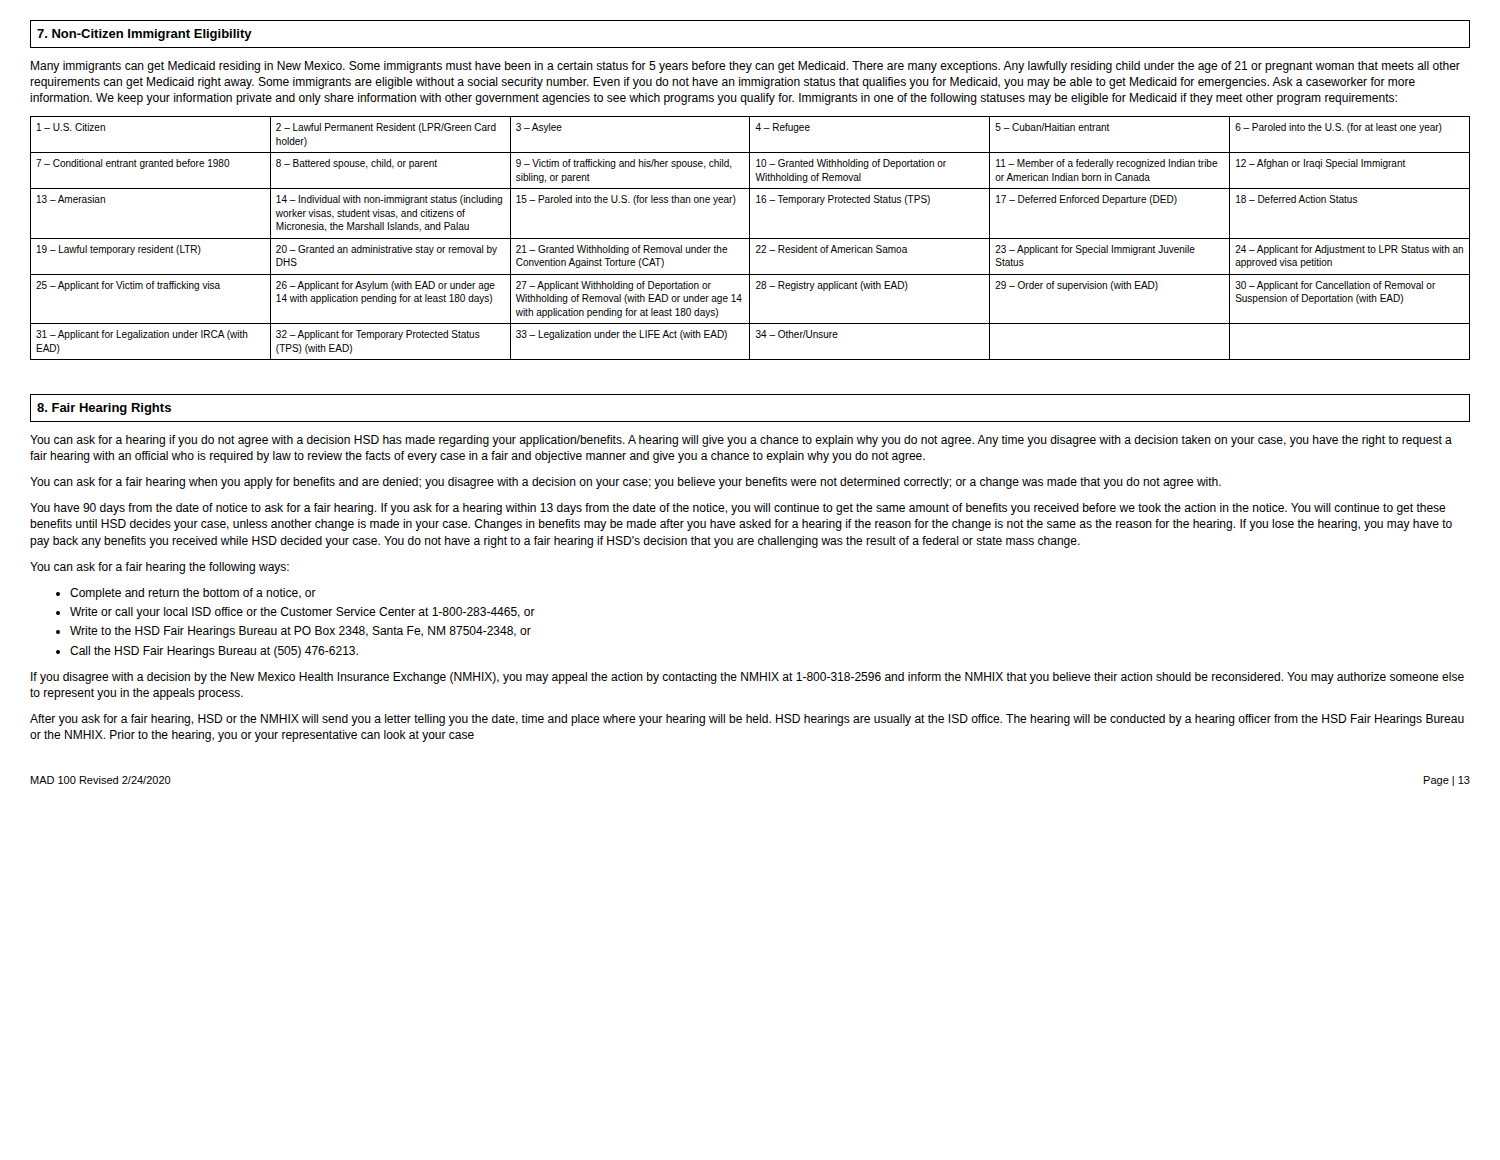7. Non-Citizen Immigrant Eligibility
Many immigrants can get Medicaid residing in New Mexico. Some immigrants must have been in a certain status for 5 years before they can get Medicaid. There are many exceptions. Any lawfully residing child under the age of 21 or pregnant woman that meets all other requirements can get Medicaid right away. Some immigrants are eligible without a social security number. Even if you do not have an immigration status that qualifies you for Medicaid, you may be able to get Medicaid for emergencies. Ask a caseworker for more information. We keep your information private and only share information with other government agencies to see which programs you qualify for. Immigrants in one of the following statuses may be eligible for Medicaid if they meet other program requirements:
| 1 – U.S. Citizen | 2 – Lawful Permanent Resident (LPR/Green Card holder) | 3 – Asylee | 4 – Refugee | 5 – Cuban/Haitian entrant | 6 – Paroled into the U.S. (for at least one year) |
| 7 – Conditional entrant granted before 1980 | 8 – Battered spouse, child, or parent | 9 – Victim of trafficking and his/her spouse, child, sibling, or parent | 10 – Granted Withholding of Deportation or Withholding of Removal | 11 – Member of a federally recognized Indian tribe or American Indian born in Canada | 12 – Afghan or Iraqi Special Immigrant |
| 13 – Amerasian | 14 – Individual with non-immigrant status (including worker visas, student visas, and citizens of Micronesia, the Marshall Islands, and Palau | 15 – Paroled into the U.S. (for less than one year) | 16 – Temporary Protected Status (TPS) | 17 – Deferred Enforced Departure (DED) | 18 – Deferred Action Status |
| 19 – Lawful temporary resident (LTR) | 20 – Granted an administrative stay or removal by DHS | 21 – Granted Withholding of Removal under the Convention Against Torture (CAT) | 22 – Resident of American Samoa | 23 – Applicant for Special Immigrant Juvenile Status | 24 – Applicant for Adjustment to LPR Status with an approved visa petition |
| 25 – Applicant for Victim of trafficking visa | 26 – Applicant for Asylum (with EAD or under age 14 with application pending for at least 180 days) | 27 – Applicant Withholding of Deportation or Withholding of Removal (with EAD or under age 14 with application pending for at least 180 days) | 28 – Registry applicant (with EAD) | 29 – Order of supervision (with EAD) | 30 – Applicant for Cancellation of Removal or Suspension of Deportation (with EAD) |
| 31 – Applicant for Legalization under IRCA (with EAD) | 32 – Applicant for Temporary Protected Status (TPS) (with EAD) | 33 – Legalization under the LIFE Act (with EAD) | 34 – Other/Unsure | | |
8. Fair Hearing Rights
You can ask for a hearing if you do not agree with a decision HSD has made regarding your application/benefits. A hearing will give you a chance to explain why you do not agree. Any time you disagree with a decision taken on your case, you have the right to request a fair hearing with an official who is required by law to review the facts of every case in a fair and objective manner and give you a chance to explain why you do not agree.
You can ask for a fair hearing when you apply for benefits and are denied; you disagree with a decision on your case; you believe your benefits were not determined correctly; or a change was made that you do not agree with.
You have 90 days from the date of notice to ask for a fair hearing. If you ask for a hearing within 13 days from the date of the notice, you will continue to get the same amount of benefits you received before we took the action in the notice. You will continue to get these benefits until HSD decides your case, unless another change is made in your case. Changes in benefits may be made after you have asked for a hearing if the reason for the change is not the same as the reason for the hearing. If you lose the hearing, you may have to pay back any benefits you received while HSD decided your case. You do not have a right to a fair hearing if HSD's decision that you are challenging was the result of a federal or state mass change.
You can ask for a fair hearing the following ways:
Complete and return the bottom of a notice, or
Write or call your local ISD office or the Customer Service Center at 1-800-283-4465, or
Write to the HSD Fair Hearings Bureau at PO Box 2348, Santa Fe, NM 87504-2348, or
Call the HSD Fair Hearings Bureau at (505) 476-6213.
If you disagree with a decision by the New Mexico Health Insurance Exchange (NMHIX), you may appeal the action by contacting the NMHIX at 1-800-318-2596 and inform the NMHIX that you believe their action should be reconsidered. You may authorize someone else to represent you in the appeals process.
After you ask for a fair hearing, HSD or the NMHIX will send you a letter telling you the date, time and place where your hearing will be held. HSD hearings are usually at the ISD office. The hearing will be conducted by a hearing officer from the HSD Fair Hearings Bureau or the NMHIX. Prior to the hearing, you or your representative can look at your case
MAD 100 Revised 2/24/2020 Page | 13